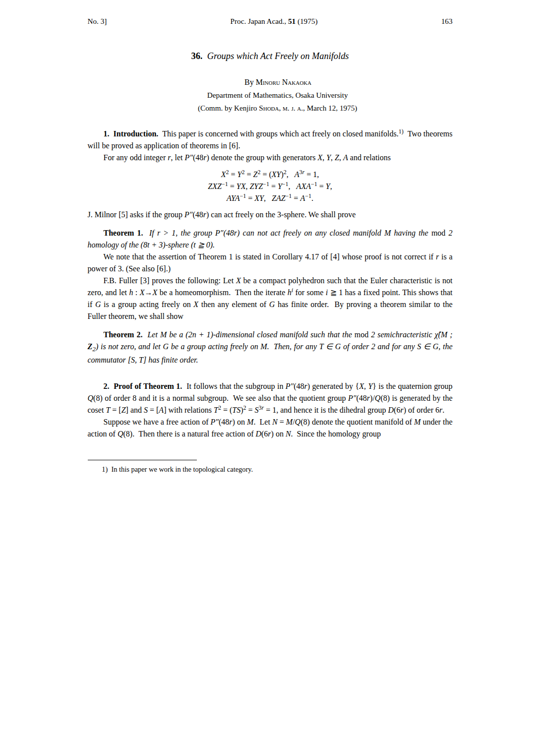No. 3]
Proc. Japan Acad., 51 (1975)
163
36. Groups which Act Freely on Manifolds
By Minoru Nakaoka
Department of Mathematics, Osaka University
(Comm. by Kenjiro Shoda, m. j. a., March 12, 1975)
1. Introduction. This paper is concerned with groups which act freely on closed manifolds.1) Two theorems will be proved as application of theorems in [6].
For any odd integer r, let P″(48r) denote the group with generators X, Y, Z, A and relations
X2 = Y2 = Z2 = (XY)2, A3r = 1, ZXZ−1 = YX, ZYZ−1 = Y−1, AXA−1 = Y, AYA−1 = XY, ZAZ−1 = A−1.
J. Milnor [5] asks if the group P″(48r) can act freely on the 3-sphere. We shall prove
Theorem 1. If r > 1, the group P″(48r) can not act freely on any closed manifold M having the mod 2 homology of the (8t + 3)-sphere (t ≧ 0).
We note that the assertion of Theorem 1 is stated in Corollary 4.17 of [4] whose proof is not correct if r is a power of 3. (See also [6].)
F.B. Fuller [3] proves the following: Let X be a compact polyhedron such that the Euler characteristic is not zero, and let h : X→X be a homeomorphism. Then the iterate hi for some i ≧ 1 has a fixed point. This shows that if G is a group acting freely on X then any element of G has finite order. By proving a theorem similar to the Fuller theorem, we shall show
Theorem 2. Let M be a (2n + 1)-dimensional closed manifold such that the mod 2 semichracteristic χ̂(M ; Z2) is not zero, and let G be a group acting freely on M. Then, for any T ∈ G of order 2 and for any S ∈ G, the commutator [S, T] has finite order.
2. Proof of Theorem 1. It follows that the subgroup in P″(48r) generated by {X, Y} is the quaternion group Q(8) of order 8 and it is a normal subgroup. We see also that the quotient group P″(48r)/Q(8) is generated by the coset T = [Z] and S = [A] with relations T2 = (TS)2 = S3r = 1, and hence it is the dihedral group D(6r) of order 6r.
Suppose we have a free action of P″(48r) on M. Let N = M/Q(8) denote the quotient manifold of M under the action of Q(8). Then there is a natural free action of D(6r) on N. Since the homology group
1) In this paper we work in the topological category.